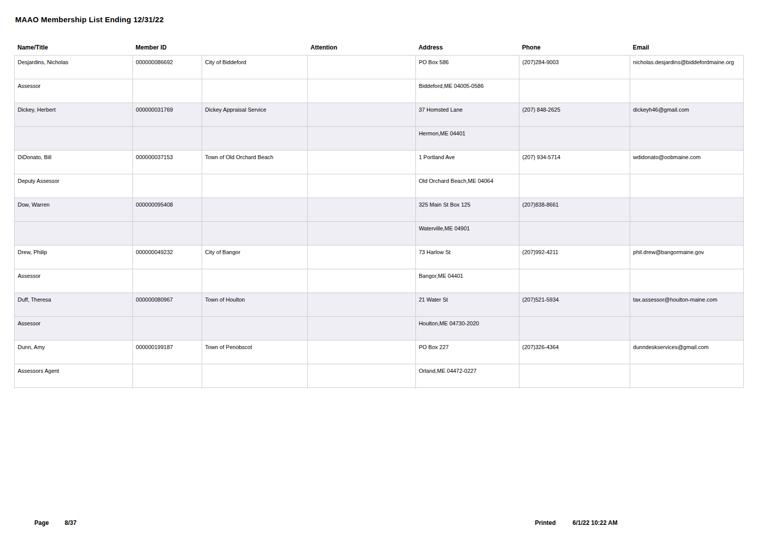MAAO Membership List Ending 12/31/22
| Name/Title | Member ID | | Attention | Address | Phone | Email |
| --- | --- | --- | --- | --- | --- | --- |
| Desjardins, Nicholas | 000000086692 | City of Biddeford | | PO Box 586 | (207)284-9003 | nicholas.desjardins@biddefordmaine.org |
| Assessor | | | | Biddeford,ME 04005-0586 | | |
| Dickey, Herbert | 000000031769 | Dickey Appraisal Service | | 37 Homsted Lane | (207) 848-2625 | dickeyh46@gmail.com |
| | | | | Hermon,ME 04401 | | |
| DiDonato, Bill | 000000037153 | Town of Old Orchard Beach | | 1 Portland Ave | (207) 934-5714 | wdidonato@oobmaine.com |
| Deputy Assessor | | | | Old Orchard Beach,ME 04064 | | |
| Dow, Warren | 000000095408 | | | 325 Main St Box 125 | (207)838-8661 | |
| | | | | Waterville,ME 04901 | | |
| Drew, Philip | 000000049232 | City of Bangor | | 73 Harlow St | (207)992-4211 | phil.drew@bangormaine.gov |
| Assessor | | | | Bangor,ME 04401 | | |
| Duff, Theresa | 000000080967 | Town of Houlton | | 21 Water St | (207)521-5934 | tax.assessor@houlton-maine.com |
| Assessor | | | | Houlton,ME 04730-2020 | | |
| Dunn, Amy | 000000199187 | Town of Penobscot | | PO Box 227 | (207)326-4364 | dunndeskservices@gmail.com |
| Assessors Agent | | | | Orland,ME 04472-0227 | | |
Page 8/37
Printed 6/1/22 10:22 AM